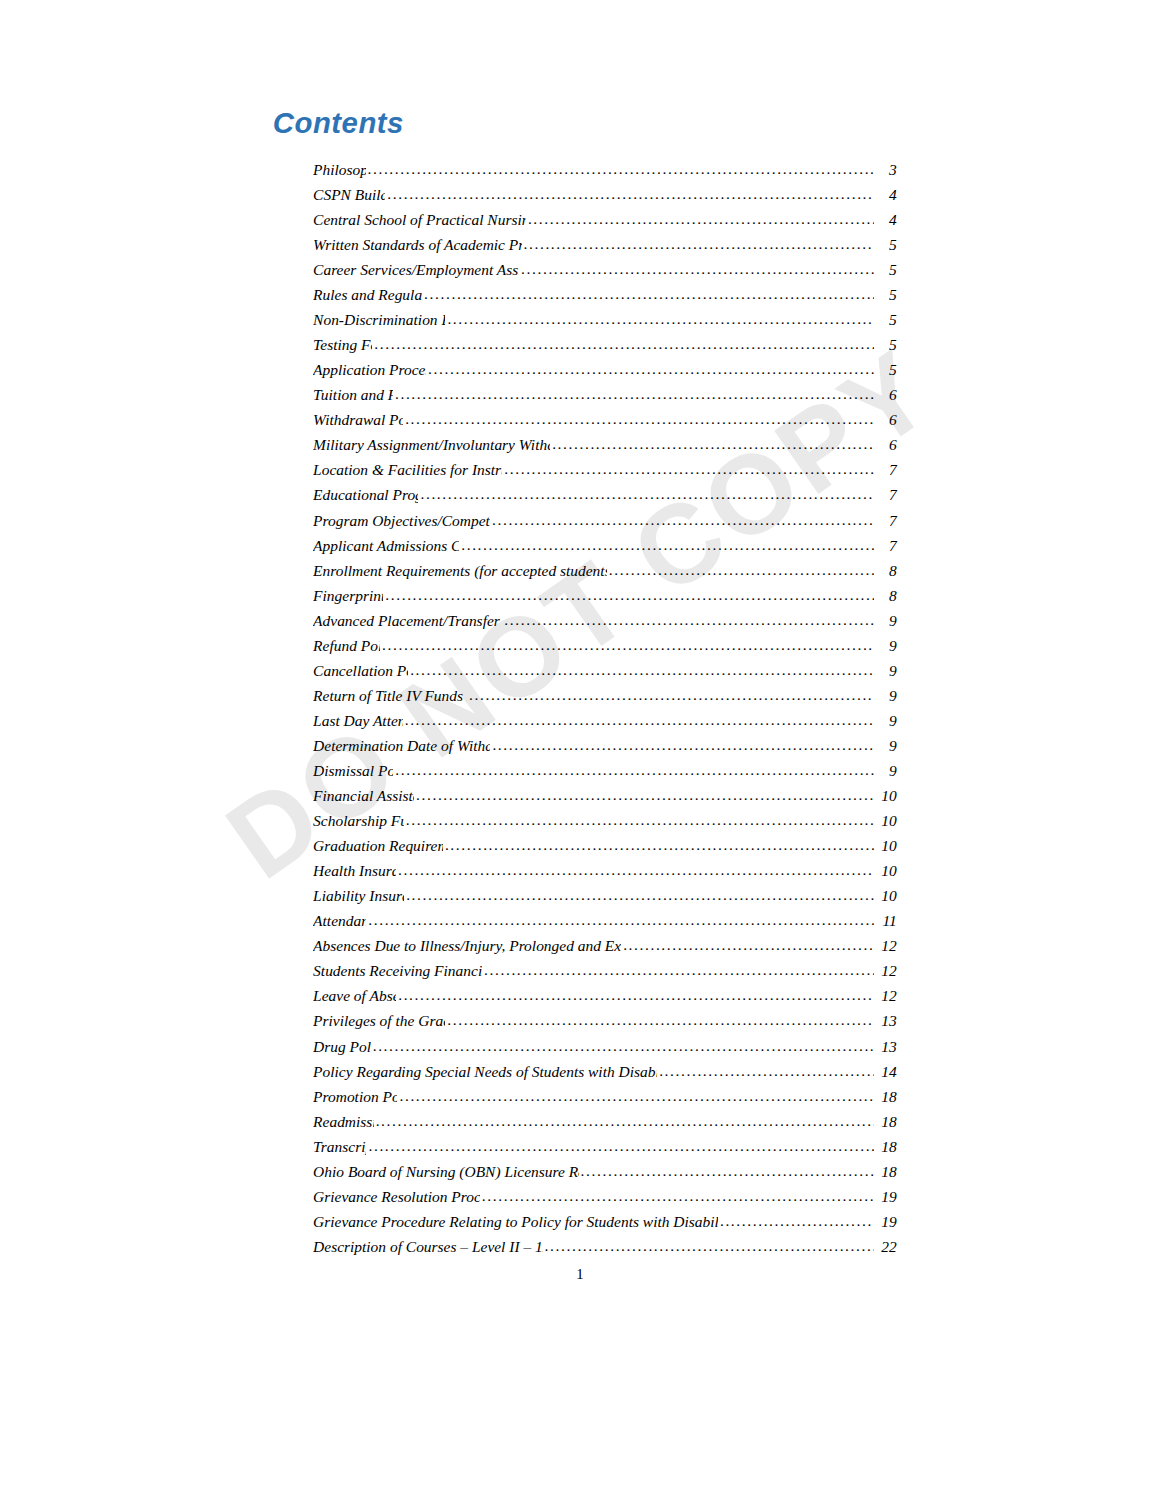DO NOT COPY
Contents
Philosophy........................................................................................................................... 3
CSPN Building..................................................................................................................... 4
Central School of Practical Nursing Goal............................................................................. 4
Written Standards of Academic Progress............................................................................. 5
Career Services/Employment Assistance.............................................................................. 5
Rules and Regulations......................................................................................................... 5
Non-Discrimination Policy................................................................................................... 5
Testing Fees....................................................................................................................... 5
Application Processing........................................................................................................ 5
Tuition and Fees.................................................................................................................. 6
Withdrawal Policy.............................................................................................................. 6
Military Assignment/Involuntary Withdrawal..................................................................... 6
Location & Facilities for Instruction................................................................................. 7
Educational Program.......................................................................................................... 7
Program Objectives/Competencies..................................................................................... 7
Applicant Admissions Criteria................................................................................................. 7
Enrollment Requirements (for accepted students only)....................................................... 8
Fingerprinting..................................................................................................................... 8
Advanced Placement/Transfer Credit.................................................................................. 9
Refund Policy..................................................................................................................... 9
Cancellation Policy.............................................................................................................. 9
Return of Title IV Funds Policy............................................................................................. 9
Last Day Attended.............................................................................................................. 9
Determination Date of Withdrawal..................................................................................... 9
Dismissal Policy.................................................................................................................. 9
Financial Assistance........................................................................................................... 10
Scholarship Funds.............................................................................................................. 10
Graduation Requirements................................................................................................. 10
Health Insurance................................................................................................................. 10
Liability Insurance............................................................................................................... 10
Attendance......................................................................................................................... 11
Absences Due to Illness/Injury, Prolonged and Extended.................................................... 12
Students Receiving Financial Aid....................................................................................... 12
Leave of Absence................................................................................................................. 12
Privileges of the Graduate................................................................................................. 13
Drug Policy......................................................................................................................... 13
Policy Regarding Special Needs of Students with Disabilities........................................... 14
Promotion Policy................................................................................................................ 18
Readmission....................................................................................................................... 18
Transcripts.......................................................................................................................... 18
Ohio Board of Nursing (OBN) Licensure Refusal............................................................. 18
Grievance Resolution Procedure....................................................................................... 19
Grievance Procedure Relating to Policy for Students with Disabilities.............................. 19
Description of Courses – Level II – 12 weeks......................................................................... 22
1